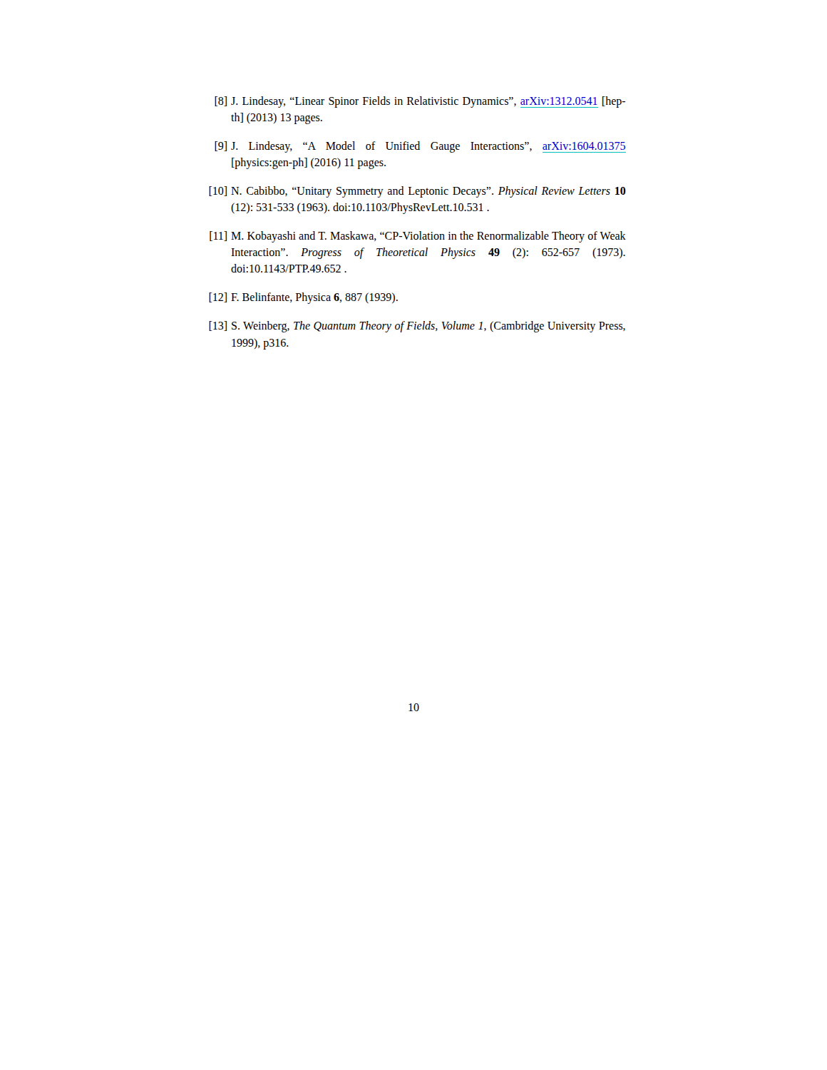[8] J. Lindesay, “Linear Spinor Fields in Relativistic Dynamics”, arXiv:1312.0541 [hep-th] (2013) 13 pages.
[9] J. Lindesay, “A Model of Unified Gauge Interactions”, arXiv:1604.01375 [physics:gen-ph] (2016) 11 pages.
[10] N. Cabibbo, “Unitary Symmetry and Leptonic Decays”. Physical Review Letters 10 (12): 531-533 (1963). doi:10.1103/PhysRevLett.10.531 .
[11] M. Kobayashi and T. Maskawa, “CP-Violation in the Renormalizable Theory of Weak Interaction”. Progress of Theoretical Physics 49 (2): 652-657 (1973). doi:10.1143/PTP.49.652 .
[12] F. Belinfante, Physica 6, 887 (1939).
[13] S. Weinberg, The Quantum Theory of Fields, Volume 1, (Cambridge University Press, 1999), p316.
10